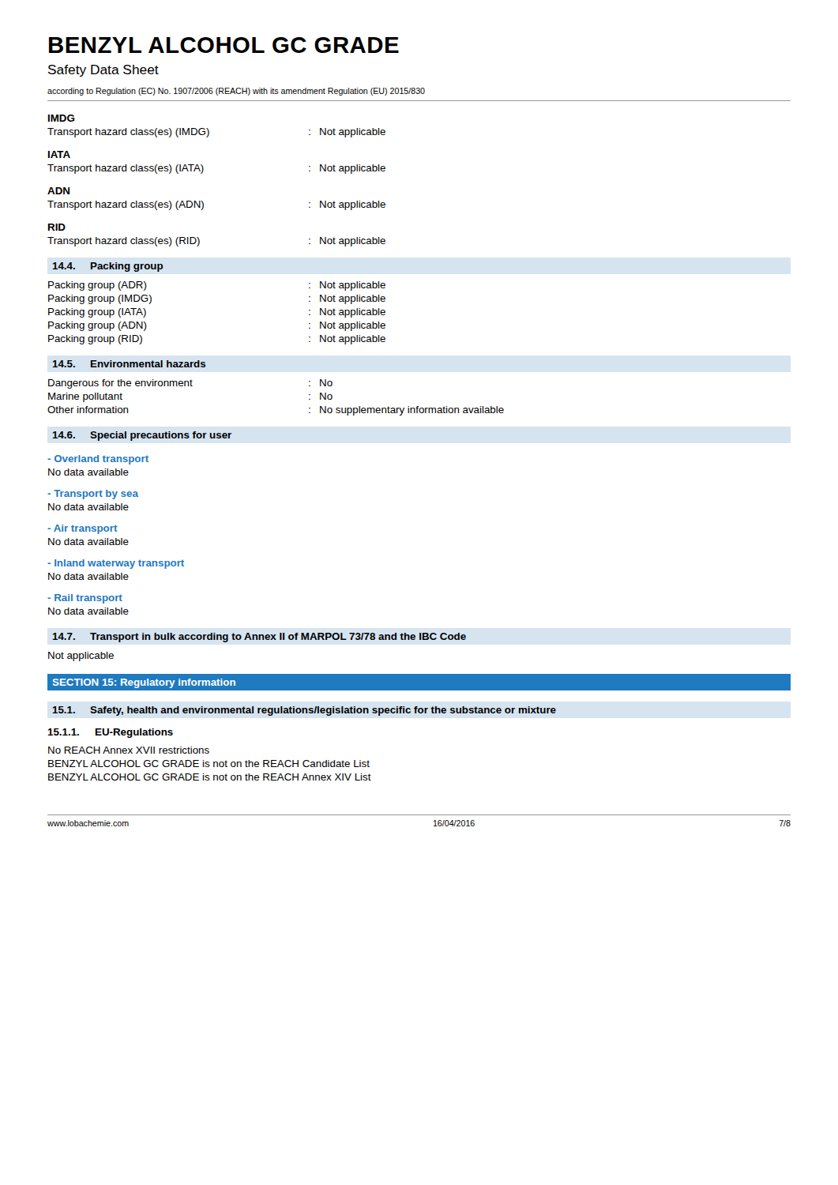BENZYL ALCOHOL GC GRADE
Safety Data Sheet
according to Regulation (EC) No. 1907/2006 (REACH) with its amendment Regulation (EU) 2015/830
IMDG
Transport hazard class(es) (IMDG)
:
Not applicable
IATA
Transport hazard class(es) (IATA)
:
Not applicable
ADN
Transport hazard class(es) (ADN)
:
Not applicable
RID
Transport hazard class(es) (RID)
:
Not applicable
14.4. Packing group
Packing group (ADR)
:
Not applicable
Packing group (IMDG)
:
Not applicable
Packing group (IATA)
:
Not applicable
Packing group (ADN)
:
Not applicable
Packing group (RID)
:
Not applicable
14.5. Environmental hazards
Dangerous for the environment
:
No
Marine pollutant
:
No
Other information
:
No supplementary information available
14.6. Special precautions for user
- Overland transport
No data available
- Transport by sea
No data available
- Air transport
No data available
- Inland waterway transport
No data available
- Rail transport
No data available
14.7. Transport in bulk according to Annex II of MARPOL 73/78 and the IBC Code
Not applicable
SECTION 15: Regulatory information
15.1. Safety, health and environmental regulations/legislation specific for the substance or mixture
15.1.1. EU-Regulations
No REACH Annex XVII restrictions
BENZYL ALCOHOL GC GRADE is not on the REACH Candidate List
BENZYL ALCOHOL GC GRADE is not on the REACH Annex XIV List
www.lobachemie.com 16/04/2016 7/8